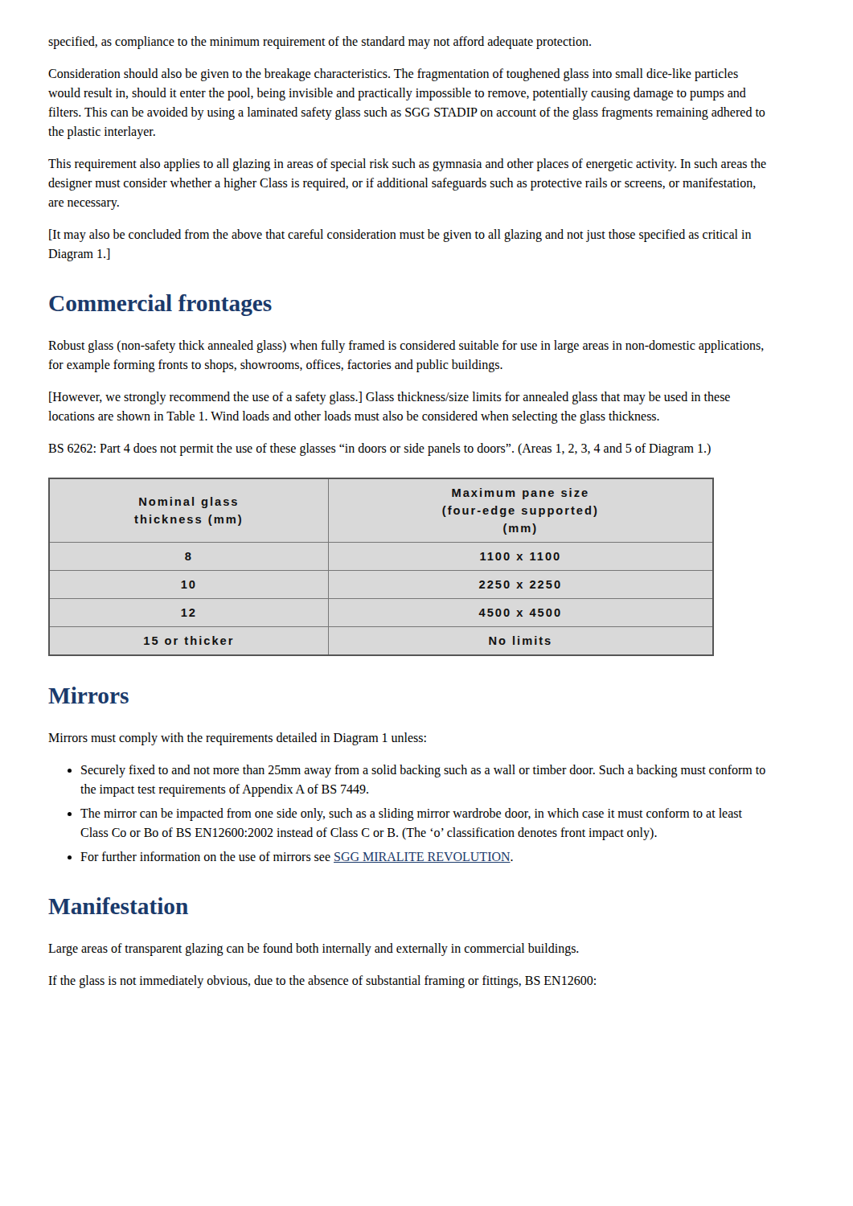specified, as compliance to the minimum requirement of the standard may not afford adequate protection.
Consideration should also be given to the breakage characteristics. The fragmentation of toughened glass into small dice-like particles would result in, should it enter the pool, being invisible and practically impossible to remove, potentially causing damage to pumps and filters. This can be avoided by using a laminated safety glass such as SGG STADIP on account of the glass fragments remaining adhered to the plastic interlayer.
This requirement also applies to all glazing in areas of special risk such as gymnasia and other places of energetic activity. In such areas the designer must consider whether a higher Class is required, or if additional safeguards such as protective rails or screens, or manifestation, are necessary.
[It may also be concluded from the above that careful consideration must be given to all glazing and not just those specified as critical in Diagram 1.]
Commercial frontages
Robust glass (non-safety thick annealed glass) when fully framed is considered suitable for use in large areas in non-domestic applications, for example forming fronts to shops, showrooms, offices, factories and public buildings.
[However, we strongly recommend the use of a safety glass.] Glass thickness/size limits for annealed glass that may be used in these locations are shown in Table 1. Wind loads and other loads must also be considered when selecting the glass thickness.
BS 6262: Part 4 does not permit the use of these glasses “in doors or side panels to doors”. (Areas 1, 2, 3, 4 and 5 of Diagram 1.)
| Nominal glass thickness (mm) | Maximum pane size (four-edge supported) (mm) |
| --- | --- |
| 8 | 1100 x 1100 |
| 10 | 2250 x 2250 |
| 12 | 4500 x 4500 |
| 15 or thicker | No limits |
Mirrors
Mirrors must comply with the requirements detailed in Diagram 1 unless:
Securely fixed to and not more than 25mm away from a solid backing such as a wall or timber door. Such a backing must conform to the impact test requirements of Appendix A of BS 7449.
The mirror can be impacted from one side only, such as a sliding mirror wardrobe door, in which case it must conform to at least Class Co or Bo of BS EN12600:2002 instead of Class C or B. (The ‘o’ classification denotes front impact only).
For further information on the use of mirrors see SGG MIRALITE REVOLUTION.
Manifestation
Large areas of transparent glazing can be found both internally and externally in commercial buildings.
If the glass is not immediately obvious, due to the absence of substantial framing or fittings, BS EN12600: